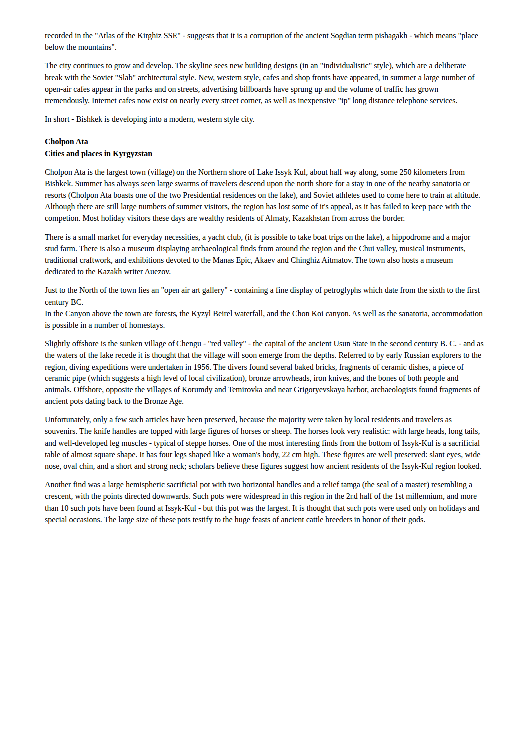recorded in the "Atlas of the Kirghiz SSR" - suggests that it is a corruption of the ancient Sogdian term pishagakh - which means "place below the mountains".
The city continues to grow and develop. The skyline sees new building designs (in an "individualistic" style), which are a deliberate break with the Soviet "Slab" architectural style. New, western style, cafes and shop fronts have appeared, in summer a large number of open-air cafes appear in the parks and on streets, advertising billboards have sprung up and the volume of traffic has grown tremendously. Internet cafes now exist on nearly every street corner, as well as inexpensive "ip" long distance telephone services.
In short - Bishkek is developing into a modern, western style city.
Cholpon Ata
Cities and places in Kyrgyzstan
Cholpon Ata is the largest town (village) on the Northern shore of Lake Issyk Kul, about half way along, some 250 kilometers from Bishkek. Summer has always seen large swarms of travelers descend upon the north shore for a stay in one of the nearby sanatoria or resorts (Cholpon Ata boasts one of the two Presidential residences on the lake), and Soviet athletes used to come here to train at altitude. Although there are still large numbers of summer visitors, the region has lost some of it's appeal, as it has failed to keep pace with the competion. Most holiday visitors these days are wealthy residents of Almaty, Kazakhstan from across the border.
There is a small market for everyday necessities, a yacht club, (it is possible to take boat trips on the lake), a hippodrome and a major stud farm. There is also a museum displaying archaeological finds from around the region and the Chui valley, musical instruments, traditional craftwork, and exhibitions devoted to the Manas Epic, Akaev and Chinghiz Aitmatov. The town also hosts a museum dedicated to the Kazakh writer Auezov.
Just to the North of the town lies an "open air art gallery" - containing a fine display of petroglyphs which date from the sixth to the first century BC.
In the Canyon above the town are forests, the Kyzyl Beirel waterfall, and the Chon Koi canyon. As well as the sanatoria, accommodation is possible in a number of homestays.
Slightly offshore is the sunken village of Chengu - "red valley" - the capital of the ancient Usun State in the second century B. C. - and as the waters of the lake recede it is thought that the village will soon emerge from the depths. Referred to by early Russian explorers to the region, diving expeditions were undertaken in 1956. The divers found several baked bricks, fragments of ceramic dishes, a piece of ceramic pipe (which suggests a high level of local civilization), bronze arrowheads, iron knives, and the bones of both people and animals. Offshore, opposite the villages of Korumdy and Temirovka and near Grigoryevskaya harbor, archaeologists found fragments of ancient pots dating back to the Bronze Age.
Unfortunately, only a few such articles have been preserved, because the majority were taken by local residents and travelers as souvenirs. The knife handles are topped with large figures of horses or sheep. The horses look very realistic: with large heads, long tails, and well-developed leg muscles - typical of steppe horses. One of the most interesting finds from the bottom of Issyk-Kul is a sacrificial table of almost square shape. It has four legs shaped like a woman's body, 22 cm high. These figures are well preserved: slant eyes, wide nose, oval chin, and a short and strong neck; scholars believe these figures suggest how ancient residents of the Issyk-Kul region looked.
Another find was a large hemispheric sacrificial pot with two horizontal handles and a relief tamga (the seal of a master) resembling a crescent, with the points directed downwards. Such pots were widespread in this region in the 2nd half of the 1st millennium, and more than 10 such pots have been found at Issyk-Kul - but this pot was the largest. It is thought that such pots were used only on holidays and special occasions. The large size of these pots testify to the huge feasts of ancient cattle breeders in honor of their gods.